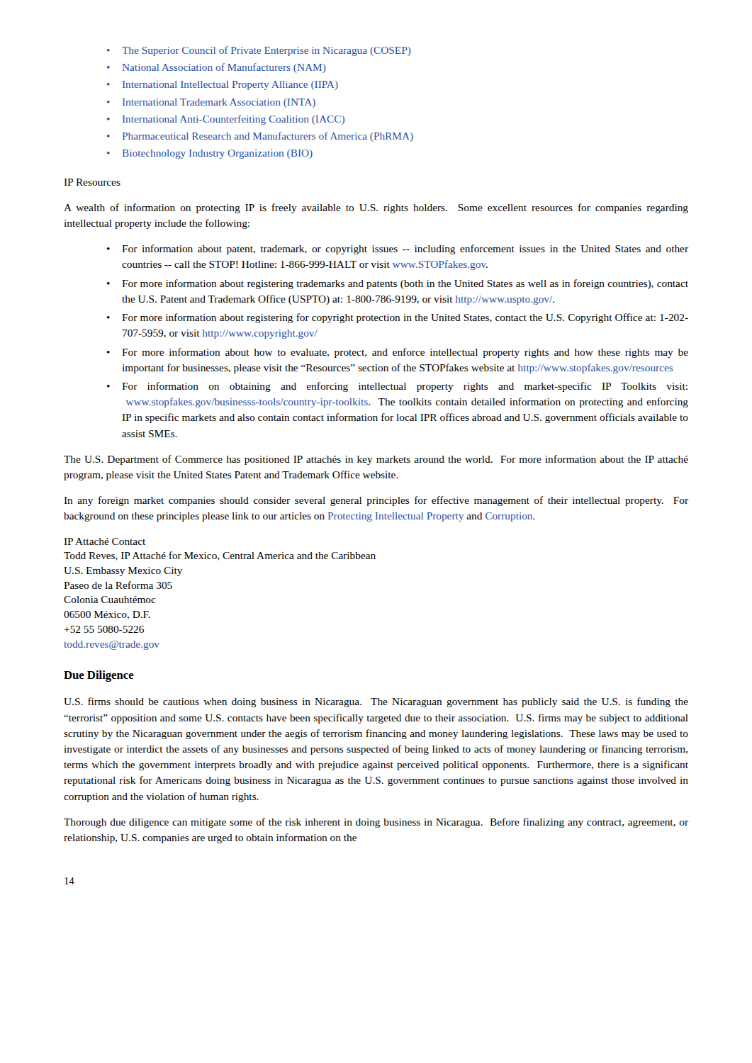The Superior Council of Private Enterprise in Nicaragua (COSEP)
National Association of Manufacturers (NAM)
International Intellectual Property Alliance (IIPA)
International Trademark Association (INTA)
International Anti-Counterfeiting Coalition (IACC)
Pharmaceutical Research and Manufacturers of America (PhRMA)
Biotechnology Industry Organization (BIO)
IP Resources
A wealth of information on protecting IP is freely available to U.S. rights holders. Some excellent resources for companies regarding intellectual property include the following:
For information about patent, trademark, or copyright issues -- including enforcement issues in the United States and other countries -- call the STOP! Hotline: 1-866-999-HALT or visit www.STOPfakes.gov.
For more information about registering trademarks and patents (both in the United States as well as in foreign countries), contact the U.S. Patent and Trademark Office (USPTO) at: 1-800-786-9199, or visit http://www.uspto.gov/.
For more information about registering for copyright protection in the United States, contact the U.S. Copyright Office at: 1-202-707-5959, or visit http://www.copyright.gov/
For more information about how to evaluate, protect, and enforce intellectual property rights and how these rights may be important for businesses, please visit the “Resources” section of the STOPfakes website at http://www.stopfakes.gov/resources
For information on obtaining and enforcing intellectual property rights and market-specific IP Toolkits visit: www.stopfakes.gov/businesss-tools/country-ipr-toolkits. The toolkits contain detailed information on protecting and enforcing IP in specific markets and also contain contact information for local IPR offices abroad and U.S. government officials available to assist SMEs.
The U.S. Department of Commerce has positioned IP attachés in key markets around the world. For more information about the IP attaché program, please visit the United States Patent and Trademark Office website.
In any foreign market companies should consider several general principles for effective management of their intellectual property. For background on these principles please link to our articles on Protecting Intellectual Property and Corruption.
IP Attaché Contact
Todd Reves, IP Attaché for Mexico, Central America and the Caribbean
U.S. Embassy Mexico City
Paseo de la Reforma 305
Colonia Cuauhtémoc
06500 México, D.F.
+52 55 5080-5226
todd.reves@trade.gov
Due Diligence
U.S. firms should be cautious when doing business in Nicaragua. The Nicaraguan government has publicly said the U.S. is funding the “terrorist” opposition and some U.S. contacts have been specifically targeted due to their association. U.S. firms may be subject to additional scrutiny by the Nicaraguan government under the aegis of terrorism financing and money laundering legislations. These laws may be used to investigate or interdict the assets of any businesses and persons suspected of being linked to acts of money laundering or financing terrorism, terms which the government interprets broadly and with prejudice against perceived political opponents. Furthermore, there is a significant reputational risk for Americans doing business in Nicaragua as the U.S. government continues to pursue sanctions against those involved in corruption and the violation of human rights.
Thorough due diligence can mitigate some of the risk inherent in doing business in Nicaragua. Before finalizing any contract, agreement, or relationship, U.S. companies are urged to obtain information on the
14